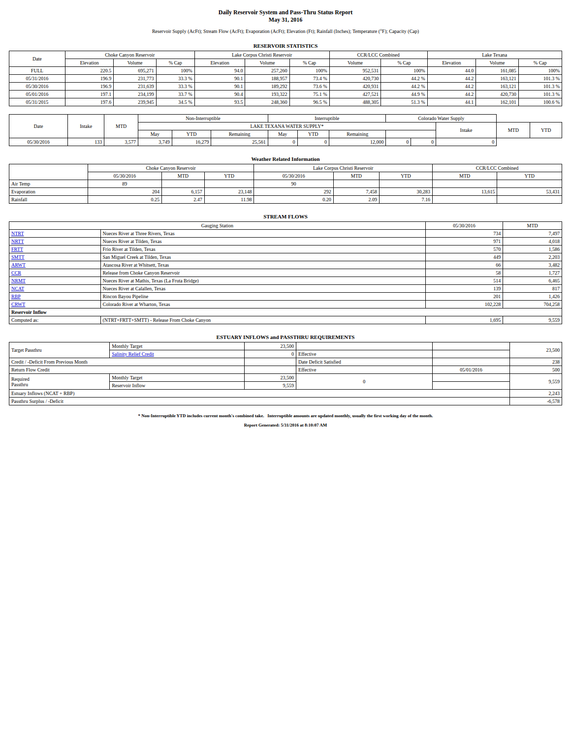Daily Reservoir System and Pass-Thru Status Report
May 31, 2016
Reservoir Supply (AcFt); Stream Flow (AcFt); Evaporation (AcFt); Elevation (Ft); Rainfall (Inches); Temperature (°F); Capacity (Cap)
RESERVOIR STATISTICS
| Date | Choke Canyon Reservoir | Lake Corpus Christi Reservoir | CCR/LCC Combined | Lake Texana |
| --- | --- | --- | --- | --- |
| Elevation | Volume | % Cap | Elevation | Volume | % Cap | Volume | % Cap | Elevation | Volume | % Cap |
| FULL | 220.5 | 695,271 | 100% | 94.0 | 257,260 | 100% | 952,531 | 100% | 44.0 | 161,085 | 100% |
| 05/31/2016 | 196.9 | 231,773 | 33.3 % | 90.1 | 188,957 | 73.4 % | 420,730 | 44.2 % | 44.2 | 163,121 | 101.3 % |
| 05/30/2016 | 196.9 | 231,639 | 33.3 % | 90.1 | 189,292 | 73.6 % | 420,931 | 44.2 % | 44.2 | 163,121 | 101.3 % |
| 05/01/2016 | 197.1 | 234,199 | 33.7 % | 90.4 | 193,322 | 75.1 % | 427,521 | 44.9 % | 44.2 | 420,730 | 101.3 % |
| 05/31/2015 | 197.6 | 239,945 | 34.5 % | 93.5 | 248,360 | 96.5 % | 488,305 | 51.3 % | 44.1 | 162,101 | 100.6 % |
| Date | Intake | MTD | Non-Interruptible | Interruptible | Colorado Water Supply |
| --- | --- | --- | --- | --- | --- |
| LAKE TEXANA WATER SUPPLY* | Intake | MTD | YTD |
| May | YTD | Remaining | May | YTD | Remaining |
| 05/30/2016 | 133 | 3,577 | 3,749 | 16,279 | 25,561 | 0 | 0 | 12,000 | 0 | 0 | 0 |
Weather Related Information
| | Choke Canyon Reservoir | Lake Corpus Christi Reservoir | CCR/LCC Combined |
| --- | --- | --- | --- |
| 05/30/2016 | MTD | YTD | 05/30/2016 | MTD | YTD | MTD | YTD |
| Air Temp | 89 | | | 90 | | | | |
| Evaporation | 204 | 6,157 | 23,148 | 292 | 7,458 | 30,283 | 13,615 | 53,431 |
| Rainfall | 0.25 | 2.47 | 11.98 | 0.20 | 2.09 | 7.16 | | |
STREAM FLOWS
| Gauging Station | 05/30/2016 | MTD |
| --- | --- | --- |
| NTRT | Nueces River at Three Rivers, Texas | 734 | 7,497 |
| NRTT | Nueces River at Tilden, Texas | 971 | 4,018 |
| FRTT | Frio River at Tilden, Texas | 570 | 1,586 |
| SMTT | San Miguel Creek at Tilden, Texas | 449 | 2,203 |
| ARWT | Atascosa River at Whitsett, Texas | 66 | 3,482 |
| CCR | Release from Choke Canyon Reservoir | 58 | 1,727 |
| NRMT | Nueces River at Mathis, Texas (La Fruta Bridge) | 514 | 6,465 |
| NCAT | Nueces River at Calallen, Texas | 139 | 817 |
| RBP | Rincon Bayou Pipeline | 201 | 1,426 |
| CRWT | Colorado River at Wharton, Texas | 102,228 | 704,258 |
| Reservoir Inflow |
| Computed as: | (NTRT+FRTT+SMTT) - Release From Choke Canyon | 1,695 | 9,559 |
ESTUARY INFLOWS and PASSTHRU REQUIREMENTS
| Target Passthru | Monthly Target | 23,500 | | | 23,500 |
| Salinity Relief Credit | 0 | Effective | |
| Credit / -Deficit From Previous Month | | Date Deficit Satisfied | | 238 |
| Return Flow Credit | | Effective | 05/01/2016 | 500 |
| Required Passthru | Monthly Target | 23,500 | 0 | | 9,559 |
| Reservoir Inflow | 9,559 | |
| Estuary Inflows (NCAT + RBP) | 2,243 |
| Passthru Surplus / -Deficit | -6,578 |
* Non-Interruptible YTD includes current month's combined take. Interruptible amounts are updated monthly, usually the first working day of the month.
Report Generated: 5/31/2016 at 8:10:07 AM